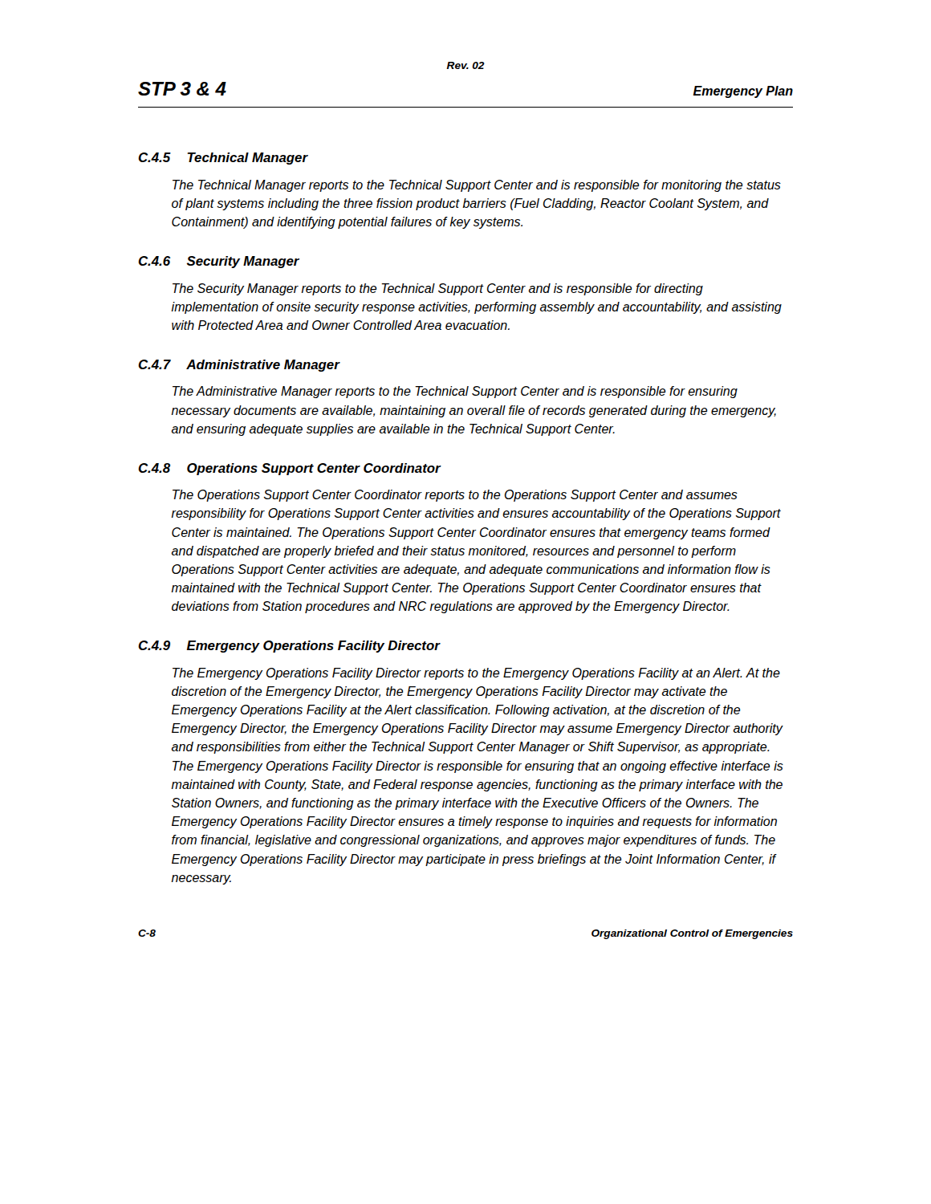Rev. 02
STP 3 & 4 Emergency Plan
C.4.5 Technical Manager
The Technical Manager reports to the Technical Support Center and is responsible for monitoring the status of plant systems including the three fission product barriers (Fuel Cladding, Reactor Coolant System, and Containment) and identifying potential failures of key systems.
C.4.6 Security Manager
The Security Manager reports to the Technical Support Center and is responsible for directing implementation of onsite security response activities, performing assembly and accountability, and assisting with Protected Area and Owner Controlled Area evacuation.
C.4.7 Administrative Manager
The Administrative Manager reports to the Technical Support Center and is responsible for ensuring necessary documents are available, maintaining an overall file of records generated during the emergency, and ensuring adequate supplies are available in the Technical Support Center.
C.4.8 Operations Support Center Coordinator
The Operations Support Center Coordinator reports to the Operations Support Center and assumes responsibility for Operations Support Center activities and ensures accountability of the Operations Support Center is maintained. The Operations Support Center Coordinator ensures that emergency teams formed and dispatched are properly briefed and their status monitored, resources and personnel to perform Operations Support Center activities are adequate, and adequate communications and information flow is maintained with the Technical Support Center. The Operations Support Center Coordinator ensures that deviations from Station procedures and NRC regulations are approved by the Emergency Director.
C.4.9 Emergency Operations Facility Director
The Emergency Operations Facility Director reports to the Emergency Operations Facility at an Alert. At the discretion of the Emergency Director, the Emergency Operations Facility Director may activate the Emergency Operations Facility at the Alert classification. Following activation, at the discretion of the Emergency Director, the Emergency Operations Facility Director may assume Emergency Director authority and responsibilities from either the Technical Support Center Manager or Shift Supervisor, as appropriate. The Emergency Operations Facility Director is responsible for ensuring that an ongoing effective interface is maintained with County, State, and Federal response agencies, functioning as the primary interface with the Station Owners, and functioning as the primary interface with the Executive Officers of the Owners. The Emergency Operations Facility Director ensures a timely response to inquiries and requests for information from financial, legislative and congressional organizations, and approves major expenditures of funds. The Emergency Operations Facility Director may participate in press briefings at the Joint Information Center, if necessary.
C-8 Organizational Control of Emergencies